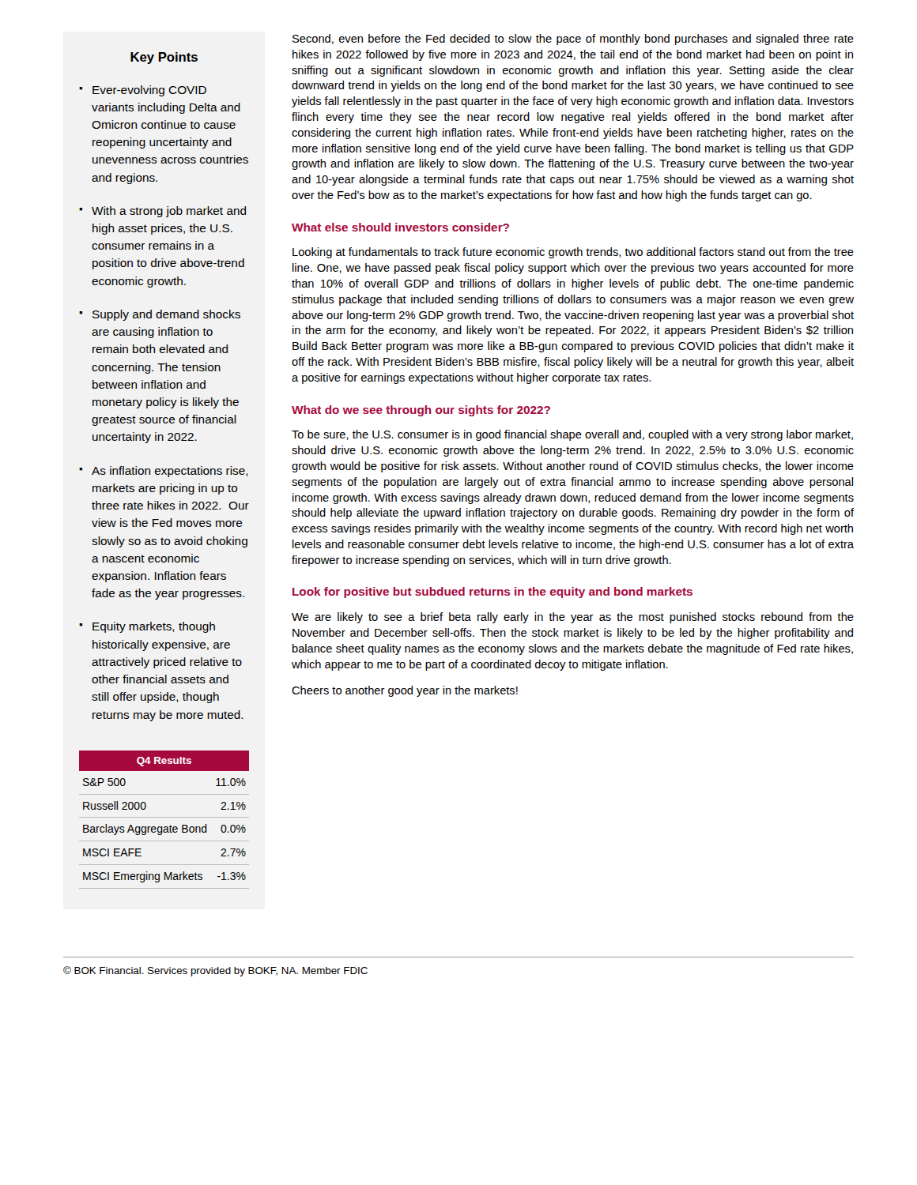Key Points
Ever-evolving COVID variants including Delta and Omicron continue to cause reopening uncertainty and unevenness across countries and regions.
With a strong job market and high asset prices, the U.S. consumer remains in a position to drive above-trend economic growth.
Supply and demand shocks are causing inflation to remain both elevated and concerning. The tension between inflation and monetary policy is likely the greatest source of financial uncertainty in 2022.
As inflation expectations rise, markets are pricing in up to three rate hikes in 2022. Our view is the Fed moves more slowly so as to avoid choking a nascent economic expansion. Inflation fears fade as the year progresses.
Equity markets, though historically expensive, are attractively priced relative to other financial assets and still offer upside, though returns may be more muted.
| Q4 Results |
| --- |
| S&P 500 | 11.0% |
| Russell 2000 | 2.1% |
| Barclays Aggregate Bond | 0.0% |
| MSCI EAFE | 2.7% |
| MSCI Emerging Markets | -1.3% |
Second, even before the Fed decided to slow the pace of monthly bond purchases and signaled three rate hikes in 2022 followed by five more in 2023 and 2024, the tail end of the bond market had been on point in sniffing out a significant slowdown in economic growth and inflation this year. Setting aside the clear downward trend in yields on the long end of the bond market for the last 30 years, we have continued to see yields fall relentlessly in the past quarter in the face of very high economic growth and inflation data. Investors flinch every time they see the near record low negative real yields offered in the bond market after considering the current high inflation rates. While front-end yields have been ratcheting higher, rates on the more inflation sensitive long end of the yield curve have been falling. The bond market is telling us that GDP growth and inflation are likely to slow down. The flattening of the U.S. Treasury curve between the two-year and 10-year alongside a terminal funds rate that caps out near 1.75% should be viewed as a warning shot over the Fed’s bow as to the market’s expectations for how fast and how high the funds target can go.
What else should investors consider?
Looking at fundamentals to track future economic growth trends, two additional factors stand out from the tree line. One, we have passed peak fiscal policy support which over the previous two years accounted for more than 10% of overall GDP and trillions of dollars in higher levels of public debt. The one-time pandemic stimulus package that included sending trillions of dollars to consumers was a major reason we even grew above our long-term 2% GDP growth trend. Two, the vaccine-driven reopening last year was a proverbial shot in the arm for the economy, and likely won’t be repeated. For 2022, it appears President Biden’s $2 trillion Build Back Better program was more like a BB-gun compared to previous COVID policies that didn’t make it off the rack. With President Biden’s BBB misfire, fiscal policy likely will be a neutral for growth this year, albeit a positive for earnings expectations without higher corporate tax rates.
What do we see through our sights for 2022?
To be sure, the U.S. consumer is in good financial shape overall and, coupled with a very strong labor market, should drive U.S. economic growth above the long-term 2% trend. In 2022, 2.5% to 3.0% U.S. economic growth would be positive for risk assets. Without another round of COVID stimulus checks, the lower income segments of the population are largely out of extra financial ammo to increase spending above personal income growth. With excess savings already drawn down, reduced demand from the lower income segments should help alleviate the upward inflation trajectory on durable goods. Remaining dry powder in the form of excess savings resides primarily with the wealthy income segments of the country. With record high net worth levels and reasonable consumer debt levels relative to income, the high-end U.S. consumer has a lot of extra firepower to increase spending on services, which will in turn drive growth.
Look for positive but subdued returns in the equity and bond markets
We are likely to see a brief beta rally early in the year as the most punished stocks rebound from the November and December sell-offs. Then the stock market is likely to be led by the higher profitability and balance sheet quality names as the economy slows and the markets debate the magnitude of Fed rate hikes, which appear to me to be part of a coordinated decoy to mitigate inflation.
Cheers to another good year in the markets!
© BOK Financial. Services provided by BOKF, NA. Member FDIC